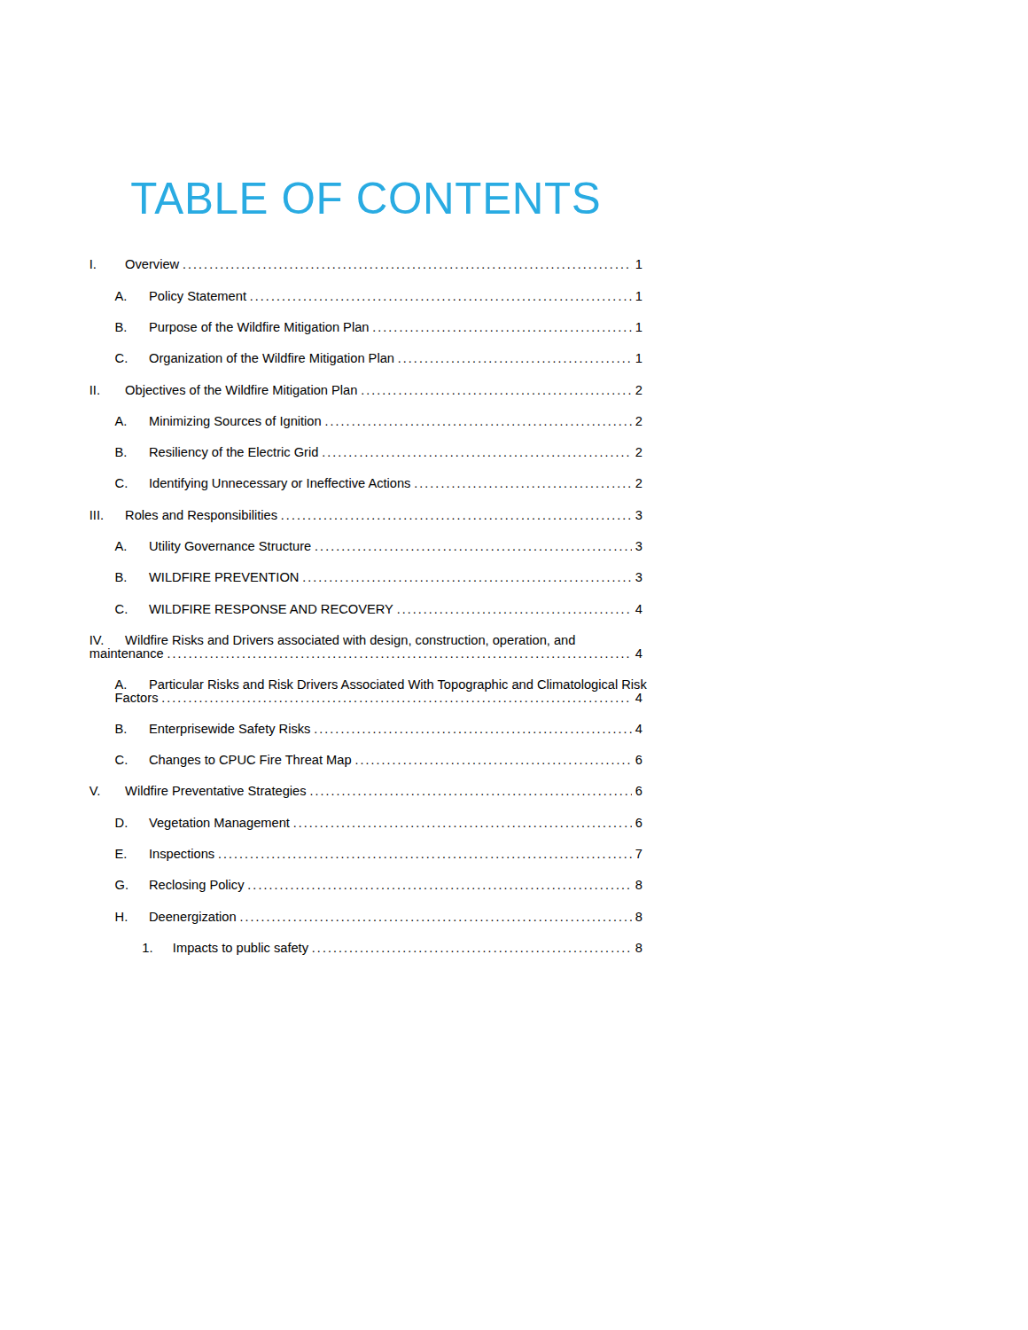TABLE OF CONTENTS
I. Overview ........................................................................................................................... 1
A. Policy Statement ..................................................................................................................... 1
B. Purpose of the Wildfire Mitigation Plan .................................................................................. 1
C. Organization of the Wildfire Mitigation Plan ........................................................................... 1
II. Objectives of the Wildfire Mitigation Plan ..................................................................................... 2
A. Minimizing Sources of Ignition ..................................................................................................... 2
B. Resiliency of the Electric Grid ....................................................................................................... 2
C. Identifying Unnecessary or Ineffective Actions ........................................................................ 2
III. Roles and Responsibilities ............................................................................................................. 3
A. Utility Governance Structure ....................................................................................................... 3
B. WILDFIRE PREVENTION .............................................................................................................. 3
C. WILDFIRE RESPONSE AND RECOVERY ....................................................................................... 4
IV. Wildfire Risks and Drivers associated with design, construction, operation, and
maintenance ................................................................................................................................. 4
A. Particular Risks and Risk Drivers Associated With Topographic and Climatological Risk
Factors ....................................................................................................................................... 4
B. Enterprisewide Safety Risks ......................................................................................................... 4
C. Changes to CPUC Fire Threat Map ......................................................................................... 6
V. Wildfire Preventative Strategies ............................................................................................. 6
D. Vegetation Management ......................................................................................................... 6
E. Inspections ................................................................................................................................. 7
G. Reclosing Policy ..................................................................................................................... 8
H. Deenergization ......................................................................................................................... 8
1. Impacts to public safety ......................................................................................................... 8